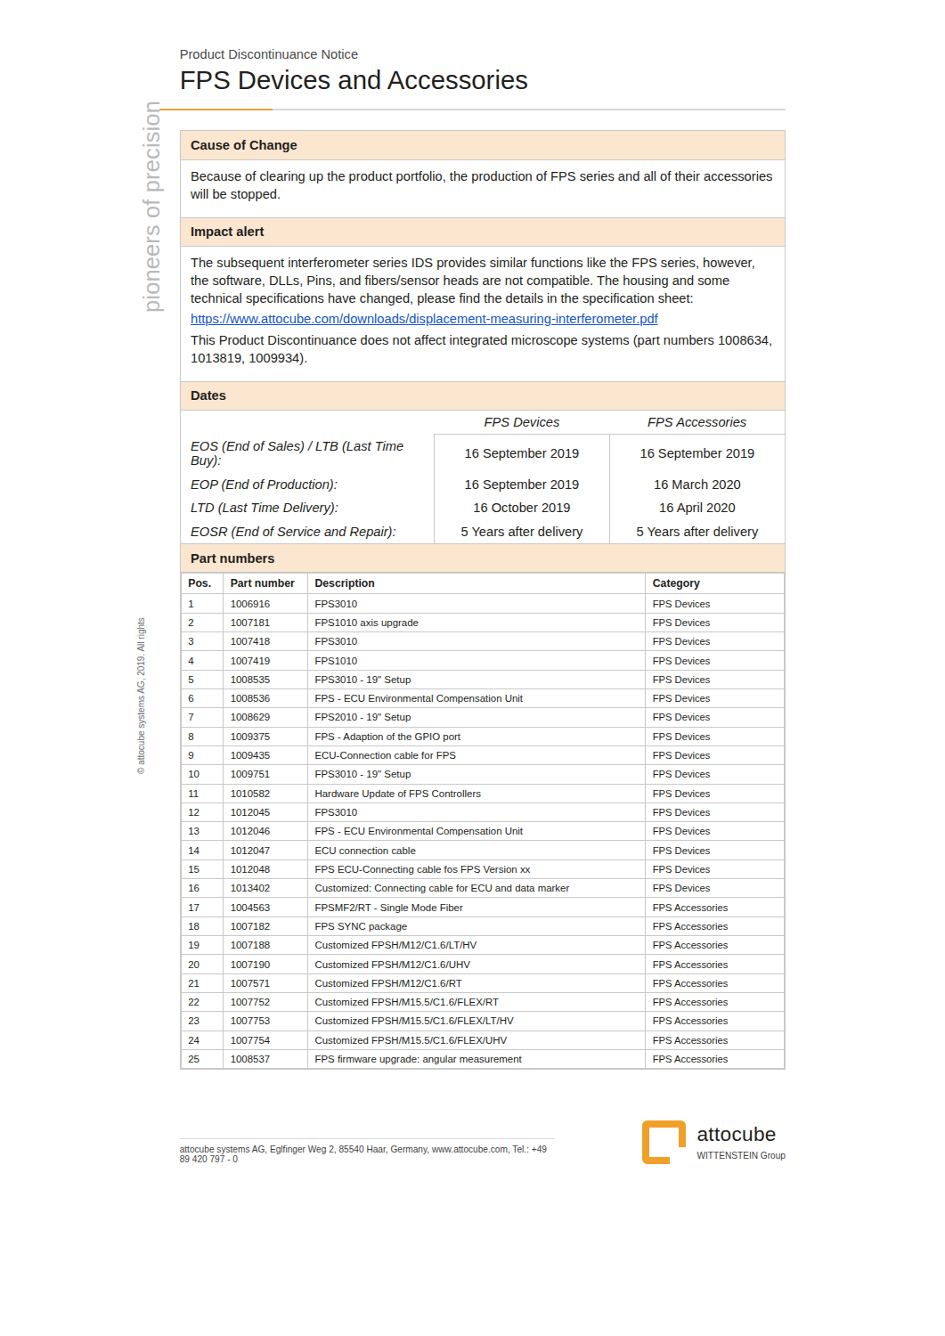pioneers of precision
© attocube systems AG, 2019. All rights
Product Discontinuance Notice
FPS Devices and Accessories
Cause of Change
Because of clearing up the product portfolio, the production of FPS series and all of their accessories will be stopped.
Impact alert
The subsequent interferometer series IDS provides similar functions like the FPS series, however, the software, DLLs, Pins, and fibers/sensor heads are not compatible. The housing and some technical specifications have changed, please find the details in the specification sheet:
https://www.attocube.com/downloads/displacement-measuring-interferometer.pdf
This Product Discontinuance does not affect integrated microscope systems (part numbers 1008634, 1013819, 1009934).
Dates
| | FPS Devices | FPS Accessories |
| --- | --- | --- |
| EOS (End of Sales) / LTB (Last Time Buy): | 16 September 2019 | 16 September 2019 |
| EOP (End of Production): | 16 September 2019 | 16 March 2020 |
| LTD (Last Time Delivery): | 16 October 2019 | 16 April 2020 |
| EOSR (End of Service and Repair): | 5 Years after delivery | 5 Years after delivery |
Part numbers
| Pos. | Part number | Description | Category |
| --- | --- | --- | --- |
| 1 | 1006916 | FPS3010 | FPS Devices |
| 2 | 1007181 | FPS1010 axis upgrade | FPS Devices |
| 3 | 1007418 | FPS3010 | FPS Devices |
| 4 | 1007419 | FPS1010 | FPS Devices |
| 5 | 1008535 | FPS3010 - 19" Setup | FPS Devices |
| 6 | 1008536 | FPS - ECU Environmental Compensation Unit | FPS Devices |
| 7 | 1008629 | FPS2010 - 19" Setup | FPS Devices |
| 8 | 1009375 | FPS - Adaption of the GPIO port | FPS Devices |
| 9 | 1009435 | ECU-Connection cable for FPS | FPS Devices |
| 10 | 1009751 | FPS3010 - 19" Setup | FPS Devices |
| 11 | 1010582 | Hardware Update of FPS Controllers | FPS Devices |
| 12 | 1012045 | FPS3010 | FPS Devices |
| 13 | 1012046 | FPS - ECU Environmental Compensation Unit | FPS Devices |
| 14 | 1012047 | ECU connection cable | FPS Devices |
| 15 | 1012048 | FPS ECU-Connecting cable fos FPS Version xx | FPS Devices |
| 16 | 1013402 | Customized: Connecting cable for ECU and data marker | FPS Devices |
| 17 | 1004563 | FPSMF2/RT - Single Mode Fiber | FPS Accessories |
| 18 | 1007182 | FPS SYNC package | FPS Accessories |
| 19 | 1007188 | Customized FPSH/M12/C1.6/LT/HV | FPS Accessories |
| 20 | 1007190 | Customized FPSH/M12/C1.6/UHV | FPS Accessories |
| 21 | 1007571 | Customized FPSH/M12/C1.6/RT | FPS Accessories |
| 22 | 1007752 | Customized FPSH/M15.5/C1.6/FLEX/RT | FPS Accessories |
| 23 | 1007753 | Customized FPSH/M15.5/C1.6/FLEX/LT/HV | FPS Accessories |
| 24 | 1007754 | Customized FPSH/M15.5/C1.6/FLEX/UHV | FPS Accessories |
| 25 | 1008537 | FPS firmware upgrade: angular measurement | FPS Accessories |
attocube systems AG, Eglfinger Weg 2, 85540 Haar, Germany, www.attocube.com, Tel.: +49 89 420 797 - 0
attocube
WITTENSTEIN Group